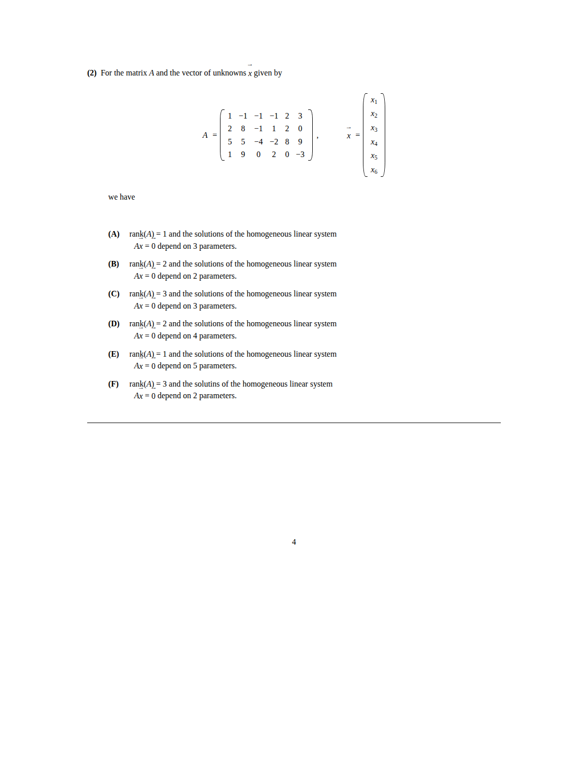(2) For the matrix A and the vector of unknowns x given by
A =
| 1 | −1 | −1 | −1 | 2 | 3 |
| 2 | 8 | −1 | 1 | 2 | 0 |
| 5 | 5 | −4 | −2 | 8 | 9 |
| 1 | 9 | 0 | 2 | 0 | −3 |
,
x =
| x 1 |
| x 2 |
| x 3 |
| x 4 |
| x 5 |
| x 6 |
we have
rank(A) = 1 and the solutions of the homogeneous linear system Ax = 0 depend on 3 parameters.
rank(A) = 2 and the solutions of the homogeneous linear system Ax = 0 depend on 2 parameters.
rank(A) = 3 and the solutions of the homogeneous linear system Ax = 0 depend on 3 parameters.
rank(A) = 2 and the solutions of the homogeneous linear system Ax = 0 depend on 4 parameters.
rank(A) = 1 and the solutions of the homogeneous linear system Ax = 0 depend on 5 parameters.
rank(A) = 3 and the solutins of the homogeneous linear system Ax = 0 depend on 2 parameters.
4